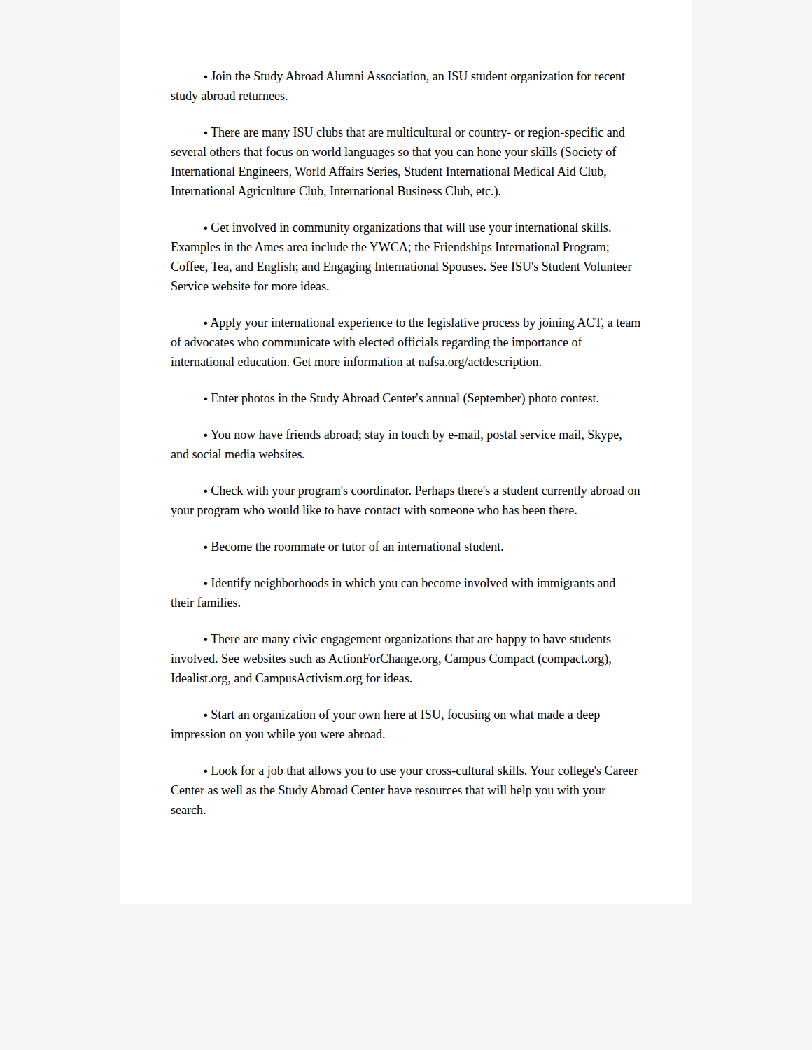• Join the Study Abroad Alumni Association, an ISU student organization for recent study abroad returnees.
• There are many ISU clubs that are multicultural or country- or region-specific and several others that focus on world languages so that you can hone your skills (Society of International Engineers, World Affairs Series, Student International Medical Aid Club, International Agriculture Club, International Business Club, etc.).
• Get involved in community organizations that will use your international skills. Examples in the Ames area include the YWCA; the Friendships International Program; Coffee, Tea, and English; and Engaging International Spouses. See ISU's Student Volunteer Service website for more ideas.
• Apply your international experience to the legislative process by joining ACT, a team of advocates who communicate with elected officials regarding the importance of international education. Get more information at nafsa.org/actdescription.
• Enter photos in the Study Abroad Center's annual (September) photo contest.
• You now have friends abroad; stay in touch by e-mail, postal service mail, Skype, and social media websites.
• Check with your program's coordinator. Perhaps there's a student currently abroad on your program who would like to have contact with someone who has been there.
• Become the roommate or tutor of an international student.
• Identify neighborhoods in which you can become involved with immigrants and their families.
• There are many civic engagement organizations that are happy to have students involved. See websites such as ActionForChange.org, Campus Compact (compact.org), Idealist.org, and CampusActivism.org for ideas.
• Start an organization of your own here at ISU, focusing on what made a deep impression on you while you were abroad.
• Look for a job that allows you to use your cross-cultural skills. Your college's Career Center as well as the Study Abroad Center have resources that will help you with your search.